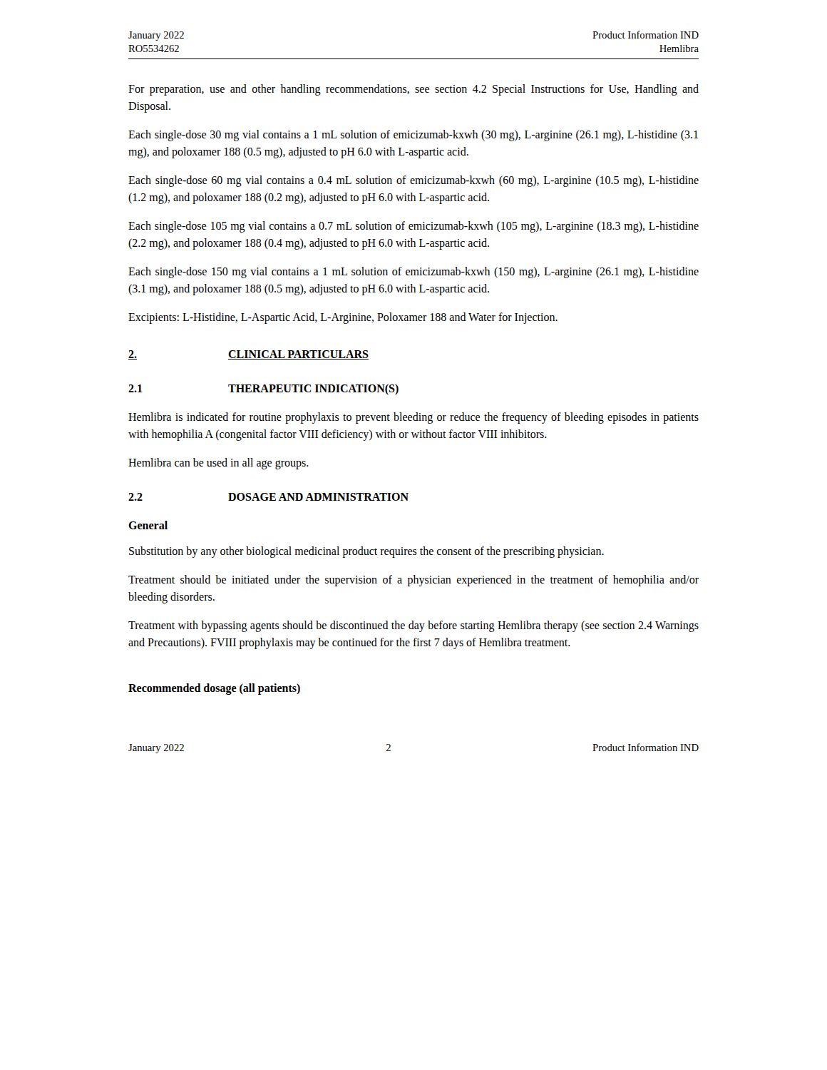January 2022
RO5534262
Product Information IND
Hemlibra
For preparation, use and other handling recommendations, see section 4.2 Special Instructions for Use, Handling and Disposal.
Each single-dose 30 mg vial contains a 1 mL solution of emicizumab-kxwh (30 mg), L-arginine (26.1 mg), L-histidine (3.1 mg), and poloxamer 188 (0.5 mg), adjusted to pH 6.0 with L-aspartic acid.
Each single-dose 60 mg vial contains a 0.4 mL solution of emicizumab-kxwh (60 mg), L-arginine (10.5 mg), L-histidine (1.2 mg), and poloxamer 188 (0.2 mg), adjusted to pH 6.0 with L-aspartic acid.
Each single-dose 105 mg vial contains a 0.7 mL solution of emicizumab-kxwh (105 mg), L-arginine (18.3 mg), L-histidine (2.2 mg), and poloxamer 188 (0.4 mg), adjusted to pH 6.0 with L-aspartic acid.
Each single-dose 150 mg vial contains a 1 mL solution of emicizumab-kxwh (150 mg), L-arginine (26.1 mg), L-histidine (3.1 mg), and poloxamer 188 (0.5 mg), adjusted to pH 6.0 with L-aspartic acid.
Excipients: L-Histidine, L-Aspartic Acid, L-Arginine, Poloxamer 188 and Water for Injection.
2. CLINICAL PARTICULARS
2.1 THERAPEUTIC INDICATION(S)
Hemlibra is indicated for routine prophylaxis to prevent bleeding or reduce the frequency of bleeding episodes in patients with hemophilia A (congenital factor VIII deficiency) with or without factor VIII inhibitors.
Hemlibra can be used in all age groups.
2.2 DOSAGE AND ADMINISTRATION
General
Substitution by any other biological medicinal product requires the consent of the prescribing physician.
Treatment should be initiated under the supervision of a physician experienced in the treatment of hemophilia and/or bleeding disorders.
Treatment with bypassing agents should be discontinued the day before starting Hemlibra therapy (see section 2.4 Warnings and Precautions). FVIII prophylaxis may be continued for the first 7 days of Hemlibra treatment.
Recommended dosage (all patients)
January 2022
2
Product Information IND